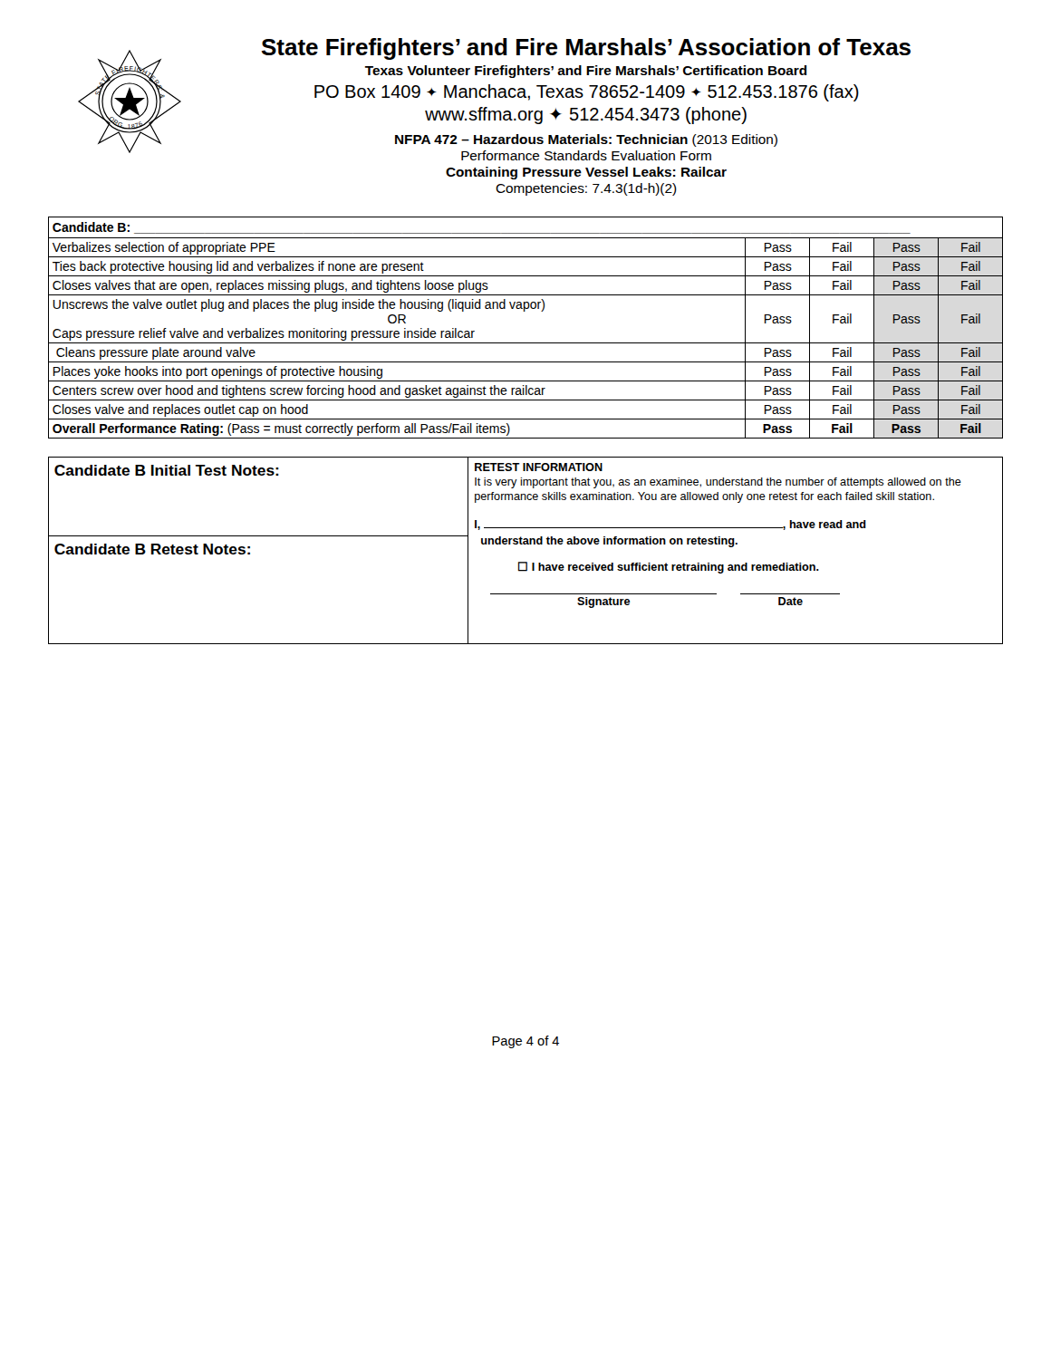STATE FIREFIGHTERS' & FIRE MARSHALS' ORG. 1876
State Firefighters’ and Fire Marshals’ Association of Texas
Texas Volunteer Firefighters’ and Fire Marshals’ Certification Board
PO Box 1409 ✦ Manchaca, Texas 78652-1409 ✦ 512.453.1876 (fax)
www.sffma.org ✦ 512.454.3473 (phone)
NFPA 472 – Hazardous Materials: Technician (2013 Edition)
Performance Standards Evaluation Form
Containing Pressure Vessel Leaks: Railcar
Competencies: 7.4.3(1d-h)(2)
| Candidate B: ______________________________________________________________________________________________________________ |
| Verbalizes selection of appropriate PPE | Pass | Fail | Pass | Fail |
| Ties back protective housing lid and verbalizes if none are present | Pass | Fail | Pass | Fail |
| Closes valves that are open, replaces missing plugs, and tightens loose plugs | Pass | Fail | Pass | Fail |
| Unscrews the valve outlet plug and places the plug inside the housing (liquid and vapor) OR Caps pressure relief valve and verbalizes monitoring pressure inside railcar | Pass | Fail | Pass | Fail |
| Cleans pressure plate around valve | Pass | Fail | Pass | Fail |
| Places yoke hooks into port openings of protective housing | Pass | Fail | Pass | Fail |
| Centers screw over hood and tightens screw forcing hood and gasket against the railcar | Pass | Fail | Pass | Fail |
| Closes valve and replaces outlet cap on hood | Pass | Fail | Pass | Fail |
| Overall Performance Rating: (Pass = must correctly perform all Pass/Fail items) | Pass | Fail | Pass | Fail |
| Candidate B Initial Test Notes: | RETEST INFORMATION It is very important that you, as an examinee, understand the number of attempts allowed on the performance skills examination. You are allowed only one retest for each failed skill station. I, , have read and understand the above information on retesting. ☐ I have received sufficient retraining and remediation. Signature Date |
| Candidate B Retest Notes: |
Page 4 of 4